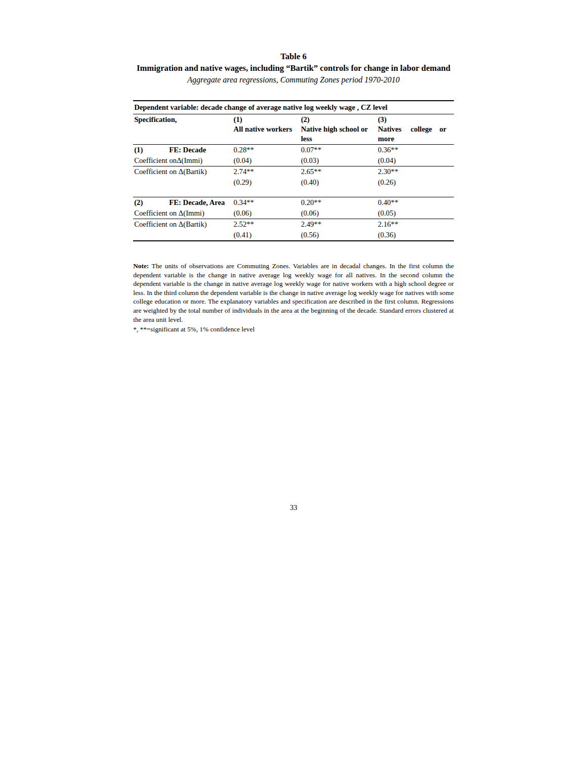Table 6
Immigration and native wages, including “Bartik” controls for change in labor demand
Aggregate area regressions, Commuting Zones period 1970-2010
| Dependent variable: decade change of average native log weekly wage , CZ level |
| Specification, | (1) All native workers | (2) Native high school or less | (3) Natives college or more |
| (1) FE: Decade | 0.28** | 0.07** | 0.36** |
| Coefficient onΔ(Immi) | (0.04) | (0.03) | (0.04) |
| Coefficient on Δ(Bartik) | 2.74** | 2.65** | 2.30** |
| | (0.29) | (0.40) | (0.26) |
| (2) FE: Decade, Area | 0.34** | 0.20** | 0.40** |
| Coefficient on Δ(Immi) | (0.06) | (0.06) | (0.05) |
| Coefficient on Δ(Bartik) | 2.52** | 2.49** | 2.16** |
| | (0.41) | (0.56) | (0.36) |
Note: The units of observations are Commuting Zones. Variables are in decadal changes. In the first column the dependent variable is the change in native average log weekly wage for all natives. In the second column the dependent variable is the change in native average log weekly wage for native workers with a high school degree or less. In the third column the dependent variable is the change in native average log weekly wage for natives with some college education or more. The explanatory variables and specification are described in the first column. Regressions are weighted by the total number of individuals in the area at the beginning of the decade. Standard errors clustered at the area unit level.
*, **=significant at 5%, 1% confidence level
33